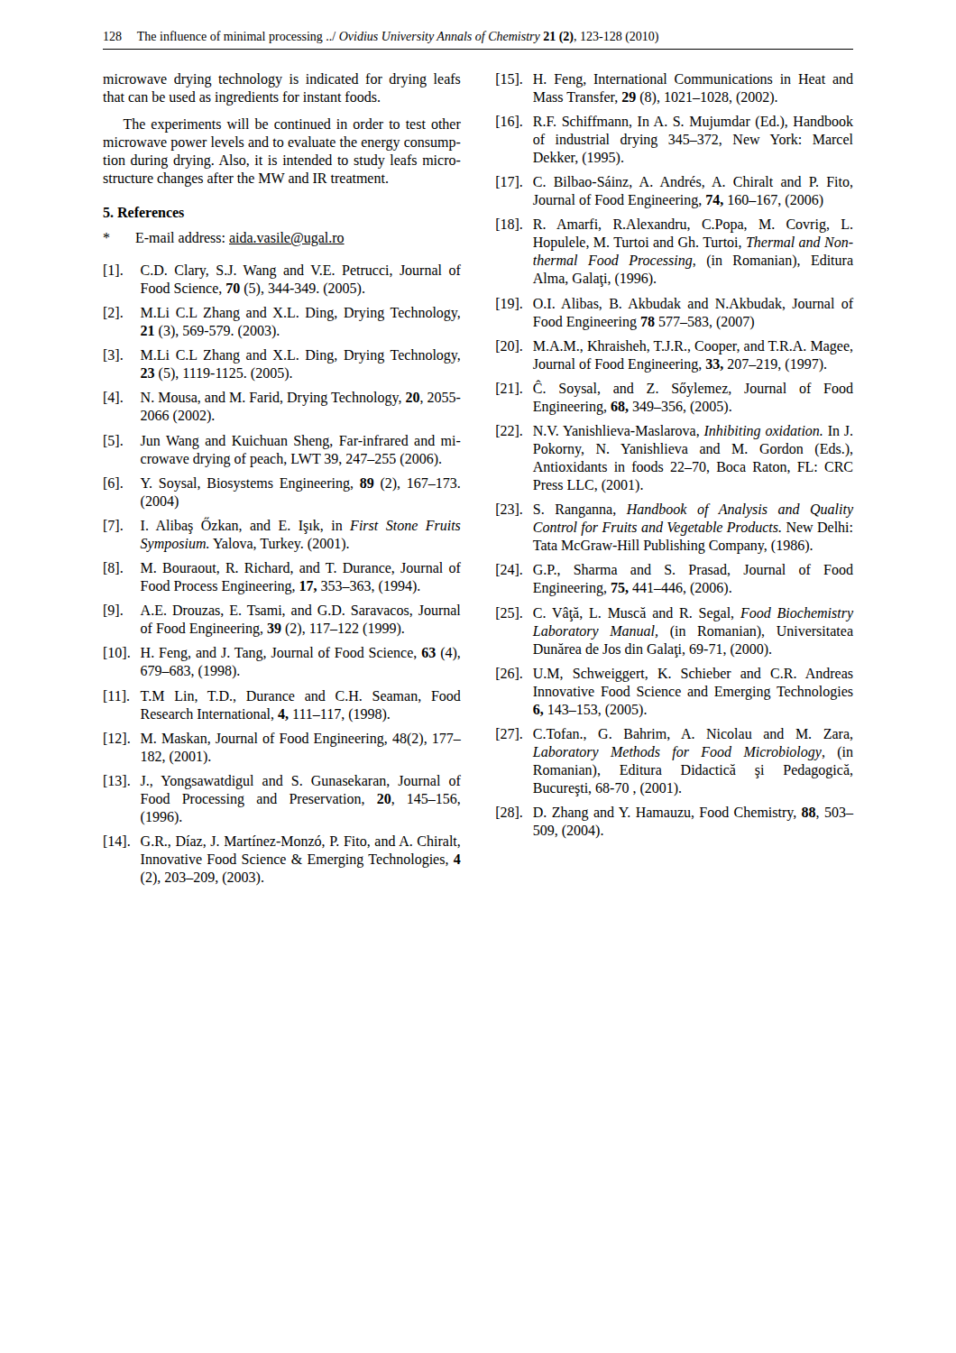128 The influence of minimal processing ../ Ovidius University Annals of Chemistry 21 (2), 123-128 (2010)
microwave drying technology is indicated for drying leafs that can be used as ingredients for instant foods.
The experiments will be continued in order to test other microwave power levels and to evaluate the energy consumption during drying. Also, it is intended to study leafs microstructure changes after the MW and IR treatment.
5. References
* E-mail address: aida.vasile@ugal.ro
C.D. Clary, S.J. Wang and V.E. Petrucci, Journal of Food Science, 70 (5), 344-349. (2005).
M.Li C.L Zhang and X.L. Ding, Drying Technology, 21 (3), 569-579. (2003).
M.Li C.L Zhang and X.L. Ding, Drying Technology, 23 (5), 1119-1125. (2005).
N. Mousa, and M. Farid, Drying Technology, 20, 2055-2066 (2002).
Jun Wang and Kuichuan Sheng, Far-infrared and microwave drying of peach, LWT 39, 247–255 (2006).
Y. Soysal, Biosystems Engineering, 89 (2), 167–173. (2004)
I. Alibaş Őzkan, and E. Işık, in First Stone Fruits Symposium. Yalova, Turkey. (2001).
M. Bouraout, R. Richard, and T. Durance, Journal of Food Process Engineering, 17, 353–363, (1994).
A.E. Drouzas, E. Tsami, and G.D. Saravacos, Journal of Food Engineering, 39 (2), 117–122 (1999).
H. Feng, and J. Tang, Journal of Food Science, 63 (4), 679–683, (1998).
T.M Lin, T.D., Durance and C.H. Seaman, Food Research International, 4, 111–117, (1998).
M. Maskan, Journal of Food Engineering, 48(2), 177–182, (2001).
J., Yongsawatdigul and S. Gunasekaran, Journal of Food Processing and Preservation, 20, 145–156, (1996).
G.R., Díaz, J. Martínez-Monzó, P. Fito, and A. Chiralt, Innovative Food Science & Emerging Technologies, 4 (2), 203–209, (2003).
H. Feng, International Communications in Heat and Mass Transfer, 29 (8), 1021–1028, (2002).
R.F. Schiffmann, In A. S. Mujumdar (Ed.), Handbook of industrial drying 345–372, New York: Marcel Dekker, (1995).
C. Bilbao-Sáinz, A. Andrés, A. Chiralt and P. Fito, Journal of Food Engineering, 74, 160–167, (2006)
R. Amarfi, R.Alexandru, C.Popa, M. Covrig, L. Hopulele, M. Turtoi and Gh. Turtoi, Thermal and Non-thermal Food Processing, (in Romanian), Editura Alma, Galaţi, (1996).
O.I. Alibas, B. Akbudak and N.Akbudak, Journal of Food Engineering 78 577–583, (2007)
M.A.M., Khraisheh, T.J.R., Cooper, and T.R.A. Magee, Journal of Food Engineering, 33, 207–219, (1997).
Ĉ. Soysal, and Z. Sőylemez, Journal of Food Engineering, 68, 349–356, (2005).
N.V. Yanishlieva-Maslarova, Inhibiting oxidation. In J. Pokorny, N. Yanishlieva and M. Gordon (Eds.), Antioxidants in foods 22–70, Boca Raton, FL: CRC Press LLC, (2001).
S. Ranganna, Handbook of Analysis and Quality Control for Fruits and Vegetable Products. New Delhi: Tata McGraw-Hill Publishing Company, (1986).
G.P., Sharma and S. Prasad, Journal of Food Engineering, 75, 441–446, (2006).
C. Vâţă, L. Muscă and R. Segal, Food Biochemistry Laboratory Manual, (in Romanian), Universitatea Dunărea de Jos din Galaţi, 69-71, (2000).
U.M, Schweiggert, K. Schieber and C.R. Andreas Innovative Food Science and Emerging Technologies 6, 143–153, (2005).
C.Tofan., G. Bahrim, A. Nicolau and M. Zara, Laboratory Methods for Food Microbiology, (in Romanian), Editura Didactică şi Pedagogică, Bucureşti, 68-70 , (2001).
D. Zhang and Y. Hamauzu, Food Chemistry, 88, 503–509, (2004).